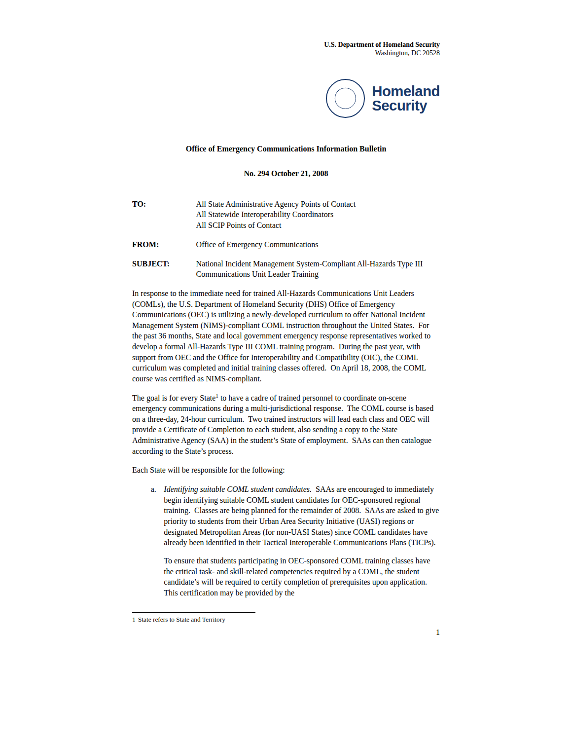U.S. Department of Homeland Security
Washington, DC 20528
Homeland Security
Office of Emergency Communications Information Bulletin
No. 294 October 21, 2008
| TO: | All State Administrative Agency Points of Contact All Statewide Interoperability Coordinators All SCIP Points of Contact |
| FROM: | Office of Emergency Communications |
| SUBJECT: | National Incident Management System-Compliant All-Hazards Type III Communications Unit Leader Training |
In response to the immediate need for trained All-Hazards Communications Unit Leaders (COMLs), the U.S. Department of Homeland Security (DHS) Office of Emergency Communications (OEC) is utilizing a newly-developed curriculum to offer National Incident Management System (NIMS)-compliant COML instruction throughout the United States. For the past 36 months, State and local government emergency response representatives worked to develop a formal All-Hazards Type III COML training program. During the past year, with support from OEC and the Office for Interoperability and Compatibility (OIC), the COML curriculum was completed and initial training classes offered. On April 18, 2008, the COML course was certified as NIMS-compliant.
The goal is for every State1 to have a cadre of trained personnel to coordinate on-scene emergency communications during a multi-jurisdictional response. The COML course is based on a three-day, 24-hour curriculum. Two trained instructors will lead each class and OEC will provide a Certificate of Completion to each student, also sending a copy to the State Administrative Agency (SAA) in the student’s State of employment. SAAs can then catalogue according to the State’s process.
Each State will be responsible for the following:
Identifying suitable COML student candidates. SAAs are encouraged to immediately begin identifying suitable COML student candidates for OEC-sponsored regional training. Classes are being planned for the remainder of 2008. SAAs are asked to give priority to students from their Urban Area Security Initiative (UASI) regions or designated Metropolitan Areas (for non-UASI States) since COML candidates have already been identified in their Tactical Interoperable Communications Plans (TICPs).
To ensure that students participating in OEC-sponsored COML training classes have the critical task- and skill-related competencies required by a COML, the student candidate’s will be required to certify completion of prerequisites upon application. This certification may be provided by the
1 State refers to State and Territory
1